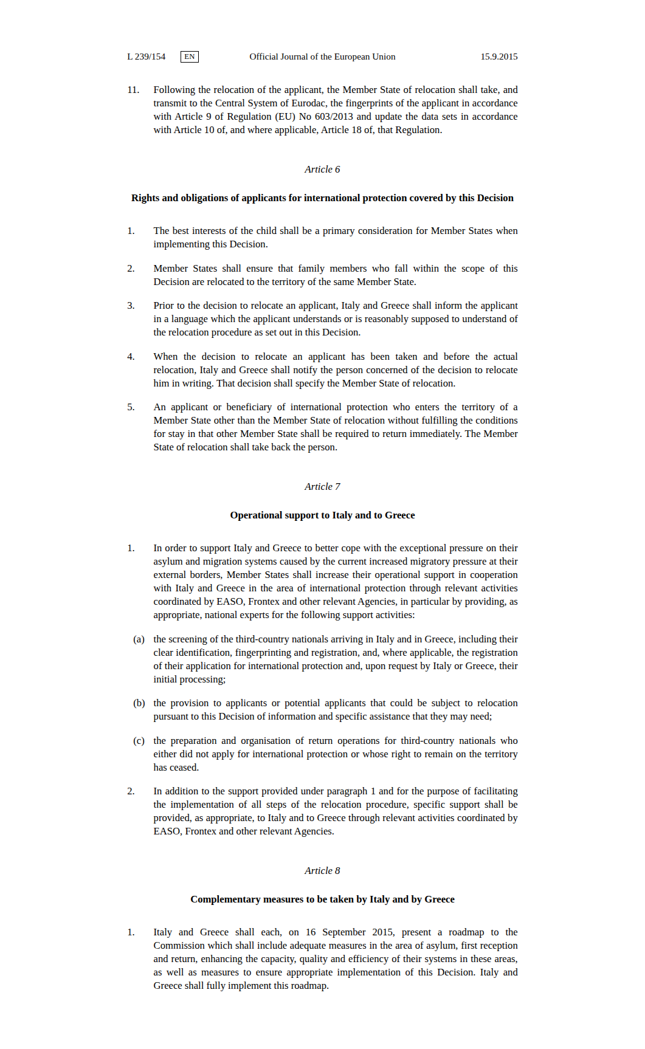L 239/154 EN
Official Journal of the European Union
15.9.2015
11.
Following the relocation of the applicant, the Member State of relocation shall take, and transmit to the Central System of Eurodac, the fingerprints of the applicant in accordance with Article 9 of Regulation (EU) No 603/2013 and update the data sets in accordance with Article 10 of, and where applicable, Article 18 of, that Regulation.
Article 6
Rights and obligations of applicants for international protection covered by this Decision
1.
The best interests of the child shall be a primary consideration for Member States when implementing this Decision.
2.
Member States shall ensure that family members who fall within the scope of this Decision are relocated to the territory of the same Member State.
3.
Prior to the decision to relocate an applicant, Italy and Greece shall inform the applicant in a language which the applicant understands or is reasonably supposed to understand of the relocation procedure as set out in this Decision.
4.
When the decision to relocate an applicant has been taken and before the actual relocation, Italy and Greece shall notify the person concerned of the decision to relocate him in writing. That decision shall specify the Member State of relocation.
5.
An applicant or beneficiary of international protection who enters the territory of a Member State other than the Member State of relocation without fulfilling the conditions for stay in that other Member State shall be required to return immediately. The Member State of relocation shall take back the person.
Article 7
Operational support to Italy and to Greece
1.
In order to support Italy and Greece to better cope with the exceptional pressure on their asylum and migration systems caused by the current increased migratory pressure at their external borders, Member States shall increase their operational support in cooperation with Italy and Greece in the area of international protection through relevant activities coordinated by EASO, Frontex and other relevant Agencies, in particular by providing, as appropriate, national experts for the following support activities:
(a)
the screening of the third-country nationals arriving in Italy and in Greece, including their clear identification, fingerprinting and registration, and, where applicable, the registration of their application for international protection and, upon request by Italy or Greece, their initial processing;
(b)
the provision to applicants or potential applicants that could be subject to relocation pursuant to this Decision of information and specific assistance that they may need;
(c)
the preparation and organisation of return operations for third-country nationals who either did not apply for international protection or whose right to remain on the territory has ceased.
2.
In addition to the support provided under paragraph 1 and for the purpose of facilitating the implementation of all steps of the relocation procedure, specific support shall be provided, as appropriate, to Italy and to Greece through relevant activities coordinated by EASO, Frontex and other relevant Agencies.
Article 8
Complementary measures to be taken by Italy and by Greece
1.
Italy and Greece shall each, on 16 September 2015, present a roadmap to the Commission which shall include adequate measures in the area of asylum, first reception and return, enhancing the capacity, quality and efficiency of their systems in these areas, as well as measures to ensure appropriate implementation of this Decision. Italy and Greece shall fully implement this roadmap.